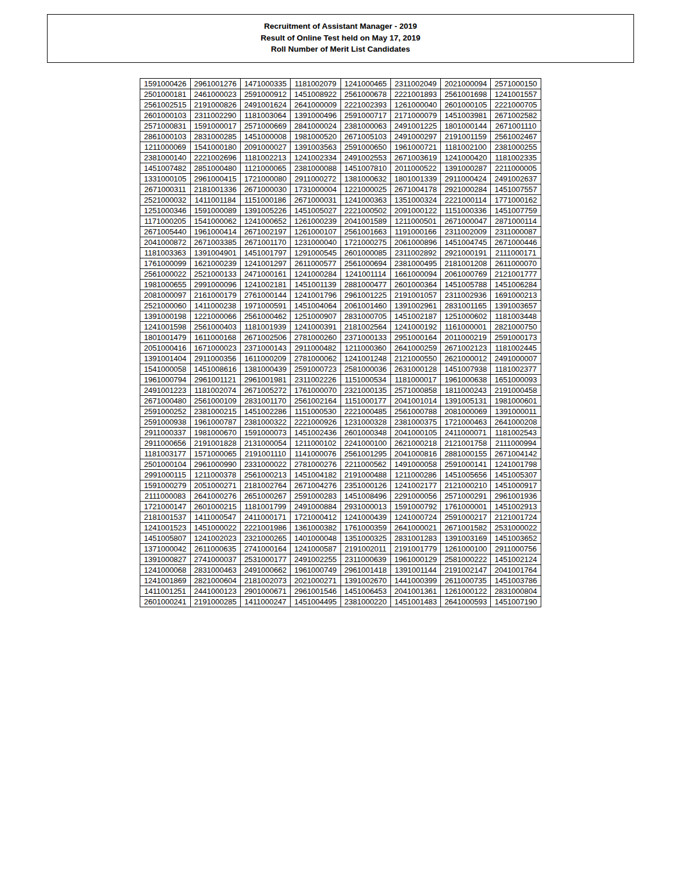Recruitment of Assistant Manager - 2019
Result of Online Test held on May 17, 2019
Roll Number of Merit List Candidates
| 1591000426 | 2961001276 | 1471000335 | 1181002079 | 1241000465 | 2311002049 | 2021000094 | 2571000150 |
| 2501000181 | 2461000023 | 2591000912 | 1451008922 | 2561000678 | 2221001893 | 2561001698 | 1241001557 |
| 2561002515 | 2191000826 | 2491001624 | 2641000009 | 2221002393 | 1261000040 | 2601000105 | 2221000705 |
| 2601000103 | 2311002290 | 1181003064 | 1391000496 | 2591000717 | 2171000079 | 1451003981 | 2671002582 |
| 2571000831 | 1591000017 | 2571000669 | 2841000024 | 2381000063 | 2491001225 | 1801000144 | 2671001110 |
| 2861000103 | 2831000285 | 1451000008 | 1981000520 | 2671005103 | 2491000297 | 2191001159 | 2561002467 |
| 1211000069 | 1541000180 | 2091000027 | 1391003563 | 2591000650 | 1961000721 | 1181002100 | 2381000255 |
| 2381000140 | 2221002696 | 1181002213 | 1241002334 | 2491002553 | 2671003619 | 1241000420 | 1181002335 |
| 1451007482 | 2851000480 | 1121000065 | 2381000088 | 1451007810 | 2011000522 | 1391000287 | 2211000005 |
| 1331000105 | 2961000415 | 1721000080 | 2911000272 | 1381000632 | 1801001339 | 2911000424 | 2491002637 |
| 2671000311 | 2181001336 | 2671000030 | 1731000004 | 1221000025 | 2671004178 | 2921000284 | 1451007557 |
| 2521000032 | 1411001184 | 1151000186 | 2671000031 | 1241000363 | 1351000324 | 2221000114 | 1771000162 |
| 1251000346 | 1591000089 | 1391005226 | 1451005027 | 2221000502 | 2091000122 | 1151000336 | 1451007759 |
| 1171000205 | 1541000062 | 1241000652 | 1261000239 | 2041001589 | 1211000501 | 2671000047 | 2871000114 |
| 2671005440 | 1961000414 | 2671002197 | 1261000107 | 2561001663 | 1191000166 | 2311002009 | 2311000087 |
| 2041000872 | 2671003385 | 2671001170 | 1231000040 | 1721000275 | 2061000896 | 1451004745 | 2671000446 |
| 1181003363 | 1391004901 | 1451001797 | 1291000545 | 2601000085 | 2311002892 | 2921000191 | 2111000171 |
| 1761000099 | 1621000239 | 1241001297 | 2611000577 | 2561000694 | 2381000495 | 2181001208 | 2611000070 |
| 2561000022 | 2521000133 | 2471000161 | 1241000284 | 1241001114 | 1661000094 | 2061000769 | 2121001777 |
| 1981000655 | 2991000096 | 1241002181 | 1451001139 | 2881000477 | 2601000364 | 1451005788 | 1451006284 |
| 2081000097 | 2161000179 | 2761000144 | 1241001796 | 2961001225 | 2191001057 | 2311002936 | 1691000213 |
| 2521000060 | 1411000238 | 1971000591 | 1451004064 | 2061001460 | 1391002961 | 2831001165 | 1391003657 |
| 1391000198 | 1221000066 | 2561000462 | 1251000907 | 2831000705 | 1451002187 | 1251000602 | 1181003448 |
| 1241001598 | 2561000403 | 1181001939 | 1241000391 | 2181002564 | 1241000192 | 1161000001 | 2821000750 |
| 1801001479 | 1611000168 | 2671002506 | 2781000260 | 2371000133 | 2951000164 | 2011000219 | 2591000173 |
| 2051000416 | 1671000023 | 2371000143 | 2911000482 | 1211000360 | 2641000259 | 2671002123 | 1181002445 |
| 1391001404 | 2911000356 | 1611000209 | 2781000062 | 1241001248 | 2121000550 | 2621000012 | 2491000007 |
| 1541000058 | 1451008616 | 1381000439 | 2591000723 | 2581000036 | 2631000128 | 1451007938 | 1181002377 |
| 1961000794 | 2961001121 | 2961001981 | 2311002226 | 1151000534 | 1181000017 | 1961000638 | 1651000093 |
| 2491001223 | 1181002074 | 2671005272 | 1761000070 | 2321000135 | 2571000858 | 1811000243 | 2191000458 |
| 2671000480 | 2561000109 | 2831001170 | 2561002164 | 1151000177 | 2041001014 | 1391005131 | 1981000601 |
| 2591000252 | 2381000215 | 1451002286 | 1151000530 | 2221000485 | 2561000788 | 2081000069 | 1391000011 |
| 2591000938 | 1961000787 | 2381000322 | 2221000926 | 1231000328 | 2381000375 | 1721000463 | 2641000208 |
| 2911000337 | 1981000670 | 1591000073 | 1451002436 | 2601000348 | 2041000105 | 2411000071 | 1181002543 |
| 2911000656 | 2191001828 | 2131000054 | 1211000102 | 2241000100 | 2621000218 | 2121001758 | 2111000994 |
| 1181003177 | 1571000065 | 2191001110 | 1141000076 | 2561001295 | 2041000816 | 2881000155 | 2671004142 |
| 2501000104 | 2961000990 | 2331000022 | 2781000276 | 2211000562 | 1491000058 | 2591000141 | 1241001798 |
| 2991000115 | 1211000378 | 2561000213 | 1451004182 | 2191000488 | 1211000286 | 1451005656 | 1451005307 |
| 1591000279 | 2051000271 | 2181002764 | 2671004276 | 2351000126 | 1241002177 | 2121000210 | 1451000917 |
| 2111000083 | 2641000276 | 2651000267 | 2591000283 | 1451008496 | 2291000056 | 2571000291 | 2961001936 |
| 1721000147 | 2601000215 | 1181001799 | 2491000884 | 2931000013 | 1591000792 | 1761000001 | 1451002913 |
| 2181001537 | 1411000547 | 2411000171 | 1721000412 | 1241000439 | 1241000724 | 2591000217 | 2121001724 |
| 1241001523 | 1451000022 | 2221001986 | 1361000382 | 1761000359 | 2641000021 | 2671001582 | 2531000022 |
| 1451005807 | 1241002023 | 2321000265 | 1401000048 | 1351000325 | 2831001283 | 1391003169 | 1451003652 |
| 1371000042 | 2611000635 | 2741000164 | 1241000587 | 2191002011 | 2191001779 | 1261000100 | 2911000756 |
| 1391000827 | 2741000037 | 2531000177 | 2491002255 | 2311000639 | 1961000129 | 2581000222 | 1451002124 |
| 1241000068 | 2831000463 | 2491000662 | 1961000749 | 2961001418 | 1391001144 | 2191002147 | 2041001764 |
| 1241001869 | 2821000604 | 2181002073 | 2021000271 | 1391002670 | 1441000399 | 2611000735 | 1451003786 |
| 1411001251 | 2441000123 | 2901000671 | 2961001546 | 1451006453 | 2041001361 | 1261000122 | 2831000804 |
| 2601000241 | 2191000285 | 1411000247 | 1451004495 | 2381000220 | 1451001483 | 2641000593 | 1451007190 |